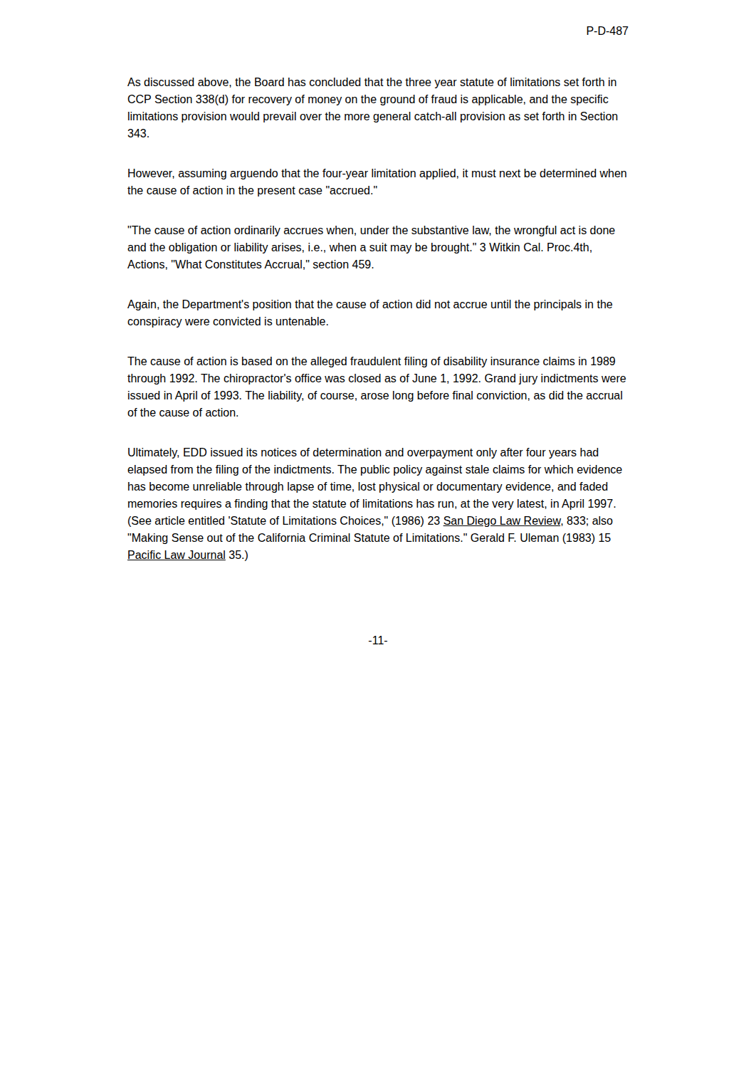P-D-487
As discussed above, the Board has concluded that the three year statute of limitations set forth in CCP Section 338(d) for recovery of money on the ground of fraud is applicable, and the specific limitations provision would prevail over the more general catch-all provision as set forth in Section 343.
However, assuming arguendo that the four-year limitation applied, it must next be determined when the cause of action in the present case "accrued."
"The cause of action ordinarily accrues when, under the substantive law, the wrongful act is done and the obligation or liability arises, i.e., when a suit may be brought." 3 Witkin Cal. Proc.4th, Actions, "What Constitutes Accrual," section 459.
Again, the Department's position that the cause of action did not accrue until the principals in the conspiracy were convicted is untenable.
The cause of action is based on the alleged fraudulent filing of disability insurance claims in 1989 through 1992. The chiropractor's office was closed as of June 1, 1992. Grand jury indictments were issued in April of 1993. The liability, of course, arose long before final conviction, as did the accrual of the cause of action.
Ultimately, EDD issued its notices of determination and overpayment only after four years had elapsed from the filing of the indictments. The public policy against stale claims for which evidence has become unreliable through lapse of time, lost physical or documentary evidence, and faded memories requires a finding that the statute of limitations has run, at the very latest, in April 1997. (See article entitled 'Statute of Limitations Choices," (1986) 23 San Diego Law Review, 833; also "Making Sense out of the California Criminal Statute of Limitations." Gerald F. Uleman (1983) 15 Pacific Law Journal 35.)
-11-